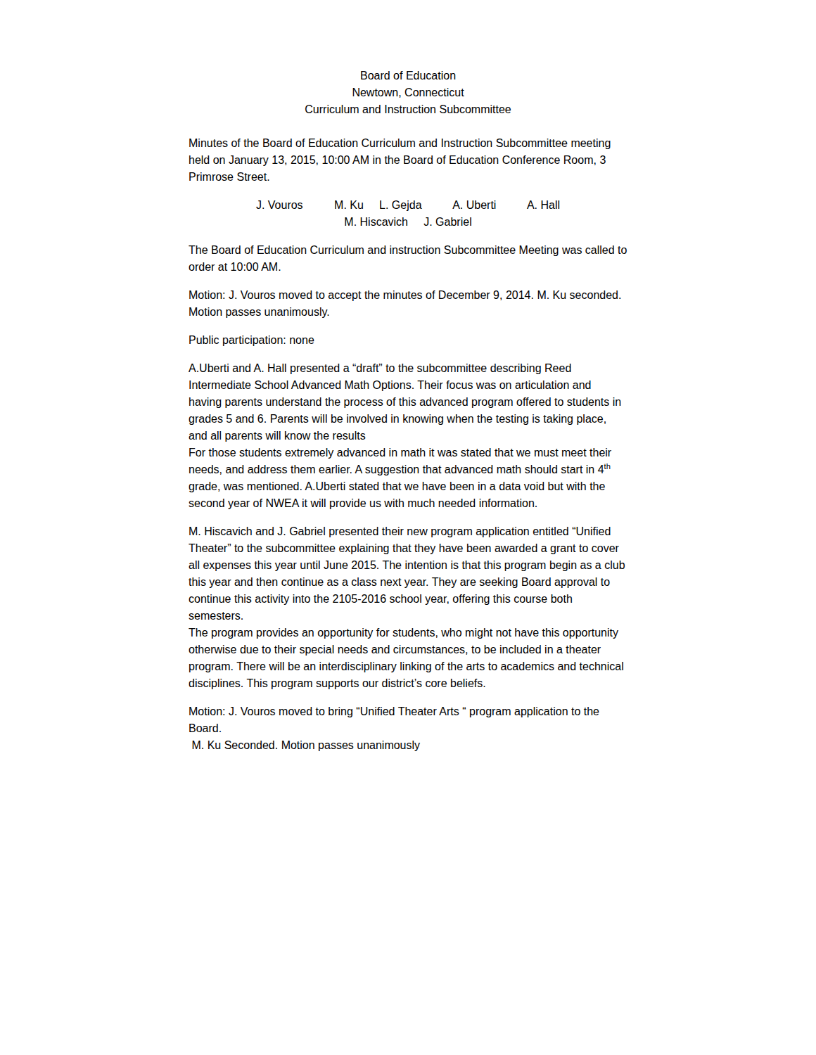Board of Education
Newtown, Connecticut
Curriculum and Instruction Subcommittee
Minutes of the Board of Education Curriculum and Instruction Subcommittee meeting held on January 13, 2015, 10:00 AM in the Board of Education Conference Room, 3 Primrose Street.
J. Vouros M. Ku L. Gejda A. Uberti A. Hall
M. Hiscavich J. Gabriel
The Board of Education Curriculum and instruction Subcommittee Meeting was called to order at 10:00 AM.
Motion: J. Vouros moved to accept the minutes of December 9, 2014. M. Ku seconded. Motion passes unanimously.
Public participation: none
A.Uberti and A. Hall presented a “draft” to the subcommittee describing Reed Intermediate School Advanced Math Options. Their focus was on articulation and having parents understand the process of this advanced program offered to students in grades 5 and 6. Parents will be involved in knowing when the testing is taking place, and all parents will know the results
For those students extremely advanced in math it was stated that we must meet their needs, and address them earlier. A suggestion that advanced math should start in 4th grade, was mentioned. A.Uberti stated that we have been in a data void but with the second year of NWEA it will provide us with much needed information.
M. Hiscavich and J. Gabriel presented their new program application entitled “Unified Theater” to the subcommittee explaining that they have been awarded a grant to cover all expenses this year until June 2015. The intention is that this program begin as a club this year and then continue as a class next year. They are seeking Board approval to continue this activity into the 2105-2016 school year, offering this course both semesters.
The program provides an opportunity for students, who might not have this opportunity otherwise due to their special needs and circumstances, to be included in a theater program. There will be an interdisciplinary linking of the arts to academics and technical disciplines. This program supports our district’s core beliefs.
Motion: J. Vouros moved to bring “Unified Theater Arts “ program application to the Board.
M. Ku Seconded. Motion passes unanimously